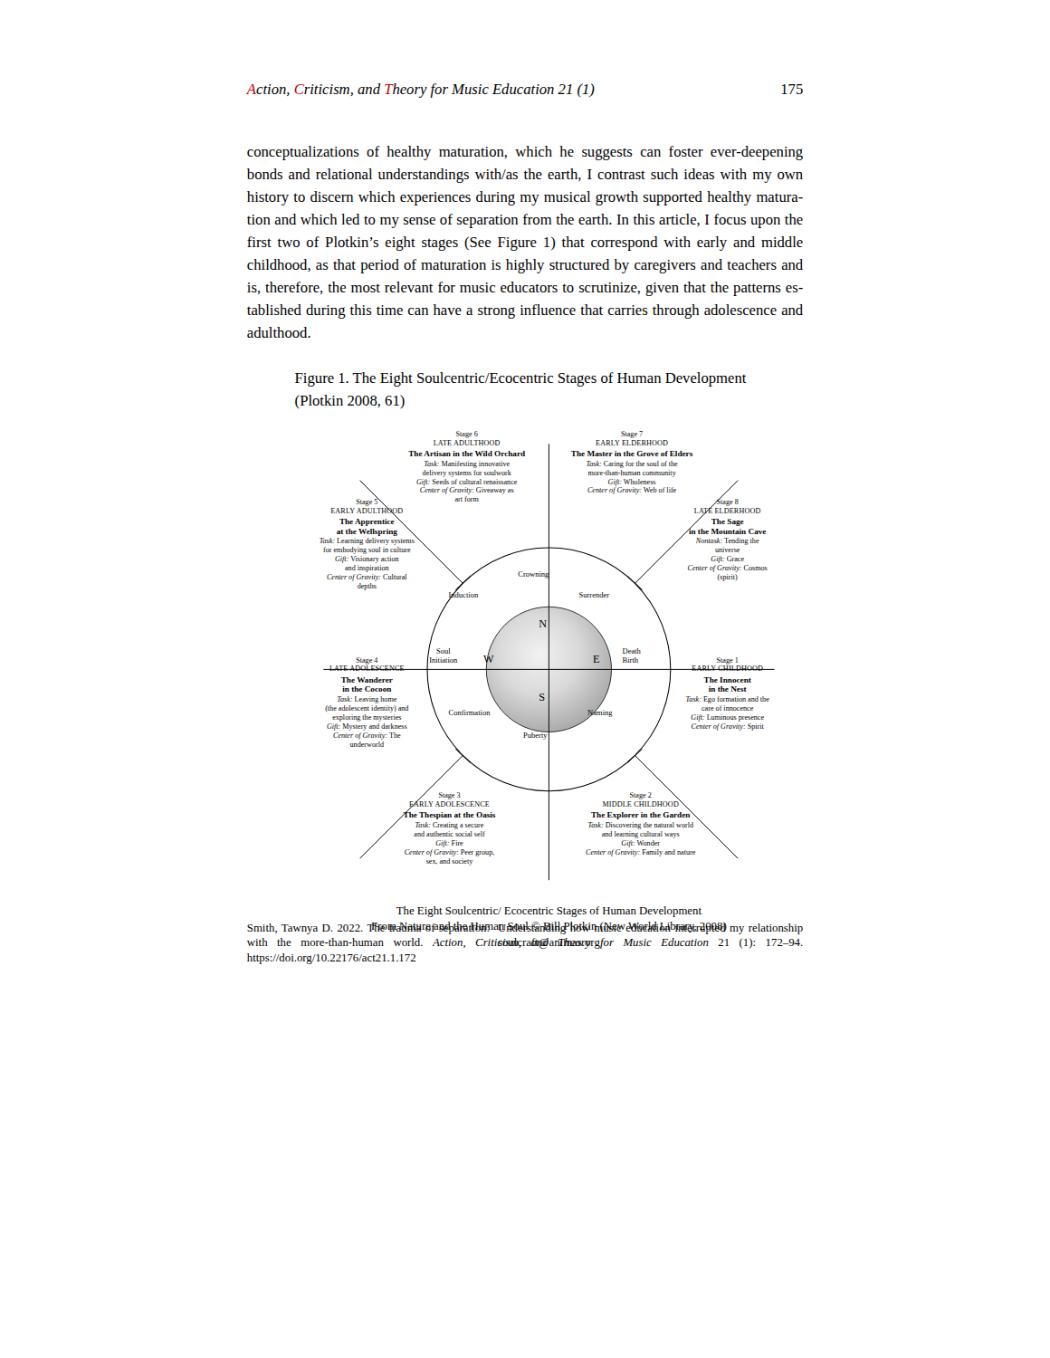Action, Criticism, and Theory for Music Education 21 (1)
175
conceptualizations of healthy maturation, which he suggests can foster ever-deepening bonds and relational understandings with/as the earth, I contrast such ideas with my own history to discern which experiences during my musical growth supported healthy maturation and which led to my sense of separation from the earth. In this article, I focus upon the first two of Plotkin’s eight stages (See Figure 1) that correspond with early and middle childhood, as that period of maturation is highly structured by caregivers and teachers and is, therefore, the most relevant for music educators to scrutinize, given that the patterns established during this time can have a strong influence that carries through adolescence and adulthood.
Figure 1. The Eight Soulcentric/Ecocentric Stages of Human Development
(Plotkin 2008, 61)
Stage 6 LATE ADULTHOOD The Artisan in the Wild Orchard Task: Manifesting innovative delivery systems for soulwork Gift: Seeds of cultural renaissance Center of Gravity: Giveaway as art form
Stage 7 EARLY ELDERHOOD The Master in the Grove of Elders Task: Caring for the soul of the more-than-human community Gift: Wholeness Center of Gravity: Web of life
Stage 5 EARLY ADULTHOOD The Apprentice
at the Wellspring Task: Learning delivery systems for embodying soul in culture Gift: Visionary action and inspiration Center of Gravity: Cultural depths
Stage 8 LATE ELDERHOOD The Sage
in the Mountain Cave Nontask: Tending the universe Gift: Grace Center of Gravity: Cosmos (spirit)
Stage 4 LATE ADOLESCENCE The Wanderer
in the Cocoon Task: Leaving home (the adolescent identity) and exploring the mysteries Gift: Mystery and darkness Center of Gravity: The underworld
Stage 1 EARLY CHILDHOOD The Innocent
in the Nest Task: Ego formation and the care of innocence Gift: Luminous presence Center of Gravity: Spirit
Stage 3 EARLY ADOLESCENCE The Thespian at the Oasis Task: Creating a secure and authentic social self Gift: Fire Center of Gravity: Peer group, sex, and society
Stage 2 MIDDLE CHILDHOOD The Explorer in the Garden Task: Discovering the natural world and learning cultural ways Gift: Wonder Center of Gravity: Family and nature
Crowning
Induction
Surrender
Soul
Initiation
Death
Birth
Confirmation
Naming
Puberty
N
S
W
E
The Eight Soulcentric/ Ecocentric Stages of Human Development
From Nature and the Human Soul © Bill Plotkin (New World Library, 2008)
soulcraft@animas.org
Smith, Tawnya D. 2022. The trauma of separation: Understanding how music education interrupted my relationship with the more-than-human world. Action, Criticism, and Theory for Music Education 21 (1): 172–94. https://doi.org/10.22176/act21.1.172